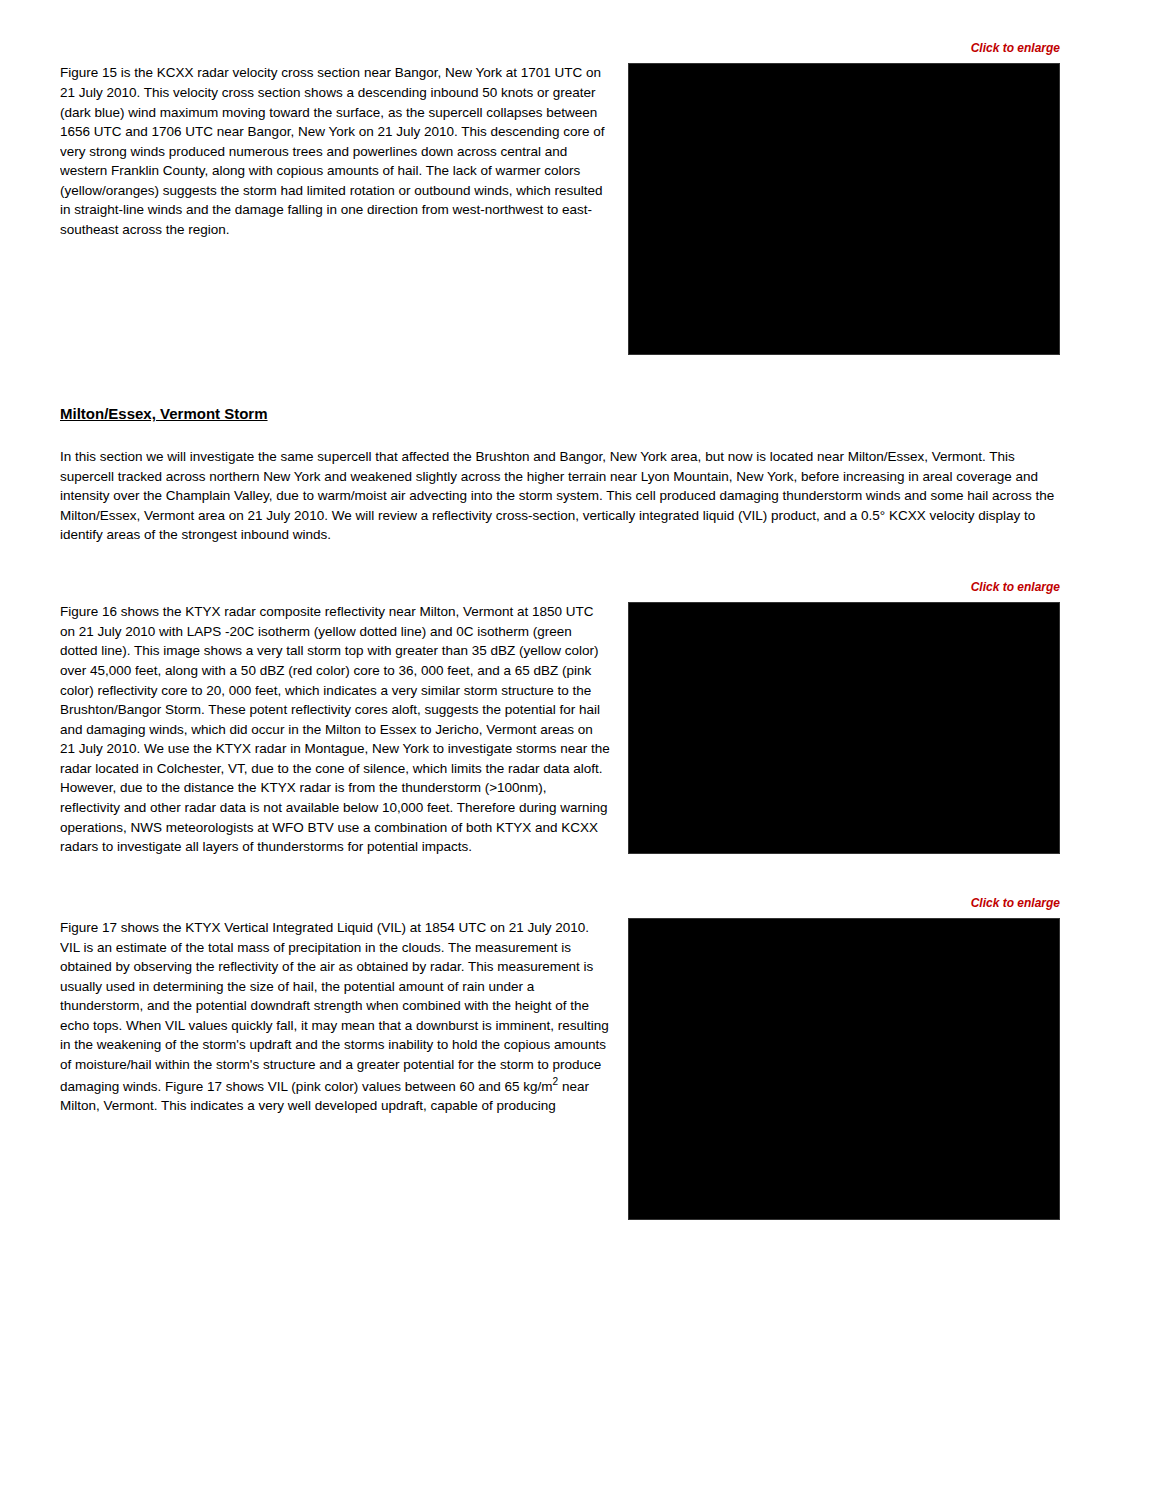Click to enlarge
Figure 15 is the KCXX radar velocity cross section near Bangor, New York at 1701 UTC on 21 July 2010. This velocity cross section shows a descending inbound 50 knots or greater (dark blue) wind maximum moving toward the surface, as the supercell collapses between 1656 UTC and 1706 UTC near Bangor, New York on 21 July 2010. This descending core of very strong winds produced numerous trees and powerlines down across central and western Franklin County, along with copious amounts of hail. The lack of warmer colors (yellow/oranges) suggests the storm had limited rotation or outbound winds, which resulted in straight-line winds and the damage falling in one direction from west-northwest to east-southeast across the region.
Milton/Essex, Vermont Storm
In this section we will investigate the same supercell that affected the Brushton and Bangor, New York area, but now is located near Milton/Essex, Vermont. This supercell tracked across northern New York and weakened slightly across the higher terrain near Lyon Mountain, New York, before increasing in areal coverage and intensity over the Champlain Valley, due to warm/moist air advecting into the storm system. This cell produced damaging thunderstorm winds and some hail across the Milton/Essex, Vermont area on 21 July 2010. We will review a reflectivity cross-section, vertically integrated liquid (VIL) product, and a 0.5° KCXX velocity display to identify areas of the strongest inbound winds.
Click to enlarge
Figure 16 shows the KTYX radar composite reflectivity near Milton, Vermont at 1850 UTC on 21 July 2010 with LAPS -20C isotherm (yellow dotted line) and 0C isotherm (green dotted line). This image shows a very tall storm top with greater than 35 dBZ (yellow color) over 45,000 feet, along with a 50 dBZ (red color) core to 36, 000 feet, and a 65 dBZ (pink color) reflectivity core to 20, 000 feet, which indicates a very similar storm structure to the Brushton/Bangor Storm. These potent reflectivity cores aloft, suggests the potential for hail and damaging winds, which did occur in the Milton to Essex to Jericho, Vermont areas on 21 July 2010. We use the KTYX radar in Montague, New York to investigate storms near the radar located in Colchester, VT, due to the cone of silence, which limits the radar data aloft. However, due to the distance the KTYX radar is from the thunderstorm (>100nm), reflectivity and other radar data is not available below 10,000 feet. Therefore during warning operations, NWS meteorologists at WFO BTV use a combination of both KTYX and KCXX radars to investigate all layers of thunderstorms for potential impacts.
Click to enlarge
Figure 17 shows the KTYX Vertical Integrated Liquid (VIL) at 1854 UTC on 21 July 2010. VIL is an estimate of the total mass of precipitation in the clouds. The measurement is obtained by observing the reflectivity of the air as obtained by radar. This measurement is usually used in determining the size of hail, the potential amount of rain under a thunderstorm, and the potential downdraft strength when combined with the height of the echo tops. When VIL values quickly fall, it may mean that a downburst is imminent, resulting in the weakening of the storm's updraft and the storms inability to hold the copious amounts of moisture/hail within the storm's structure and a greater potential for the storm to produce damaging winds. Figure 17 shows VIL (pink color) values between 60 and 65 kg/m2 near Milton, Vermont. This indicates a very well developed updraft, capable of producing